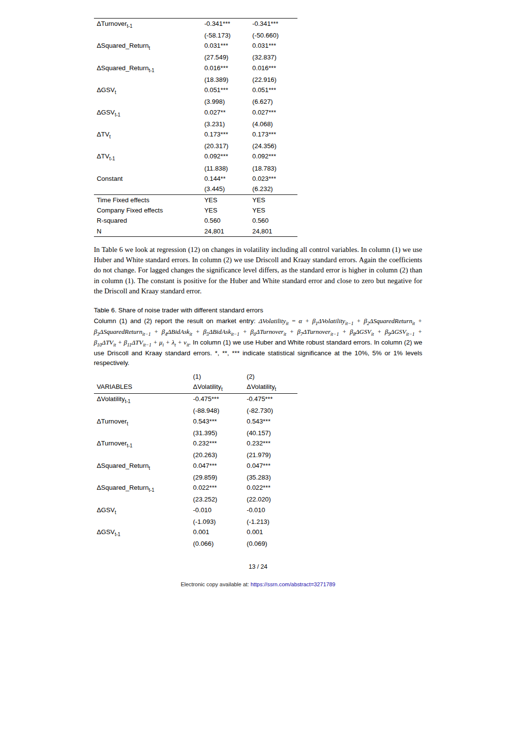| ΔTurnover t-1 | -0.341*** | -0.341*** |
| | (-58.173) | (-50.660) |
| ΔSquared_Return t | 0.031*** | 0.031*** |
| | (27.549) | (32.837) |
| ΔSquared_Return t-1 | 0.016*** | 0.016*** |
| | (18.389) | (22.916) |
| ΔGSV t | 0.051*** | 0.051*** |
| | (3.998) | (6.627) |
| ΔGSV t-1 | 0.027** | 0.027*** |
| | (3.231) | (4.068) |
| ΔTV t | 0.173*** | 0.173*** |
| | (20.317) | (24.356) |
| ΔTV t-1 | 0.092*** | 0.092*** |
| | (11.838) | (18.783) |
| Constant | 0.144** | 0.023*** |
| | (3.445) | (6.232) |
| Time Fixed effects | YES | YES |
| Company Fixed effects | YES | YES |
| R-squared | 0.560 | 0.560 |
| N | 24,801 | 24,801 |
In Table 6 we look at regression (12) on changes in volatility including all control variables. In column (1) we use Huber and White standard errors. In column (2) we use Driscoll and Kraay standard errors. Again the coefficients do not change. For lagged changes the significance level differs, as the standard error is higher in column (2) than in column (1). The constant is positive for the Huber and White standard error and close to zero but negative for the Driscoll and Kraay standard error.
Table 6. Share of noise trader with different standard errors
Column (1) and (2) report the result on market entry: ΔVolatilityit = α + β1ΔVolatilityit−1 + β2ΔSquaredReturnit + β3ΔSquaredReturnit−1 + β4ΔBidAskit + β5ΔBidAskit−1 + β6ΔTurnoverit + β7ΔTurnoverit−1 + β8ΔGSVit + β9ΔGSVit−1 + β10ΔTVit + β11ΔTVit−1 + μi + λt + νit. In column (1) we use Huber and White robust standard errors. In column (2) we use Driscoll and Kraay standard errors. *, **, *** indicate statistical significance at the 10%, 5% or 1% levels respectively.
| | (1) | (2) |
| VARIABLES | ΔVolatility t | ΔVolatility t |
| ΔVolatility t-1 | -0.475*** | -0.475*** |
| | (-88.948) | (-82.730) |
| ΔTurnover t | 0.543*** | 0.543*** |
| | (31.395) | (40.157) |
| ΔTurnover t-1 | 0.232*** | 0.232*** |
| | (20.263) | (21.979) |
| ΔSquared_Return t | 0.047*** | 0.047*** |
| | (29.859) | (35.283) |
| ΔSquared_Return t-1 | 0.022*** | 0.022*** |
| | (23.252) | (22.020) |
| ΔGSV t | -0.010 | -0.010 |
| | (-1.093) | (-1.213) |
| ΔGSV t-1 | 0.001 | 0.001 |
| | (0.066) | (0.069) |
13 / 24
Electronic copy available at: https://ssrn.com/abstract=3271789